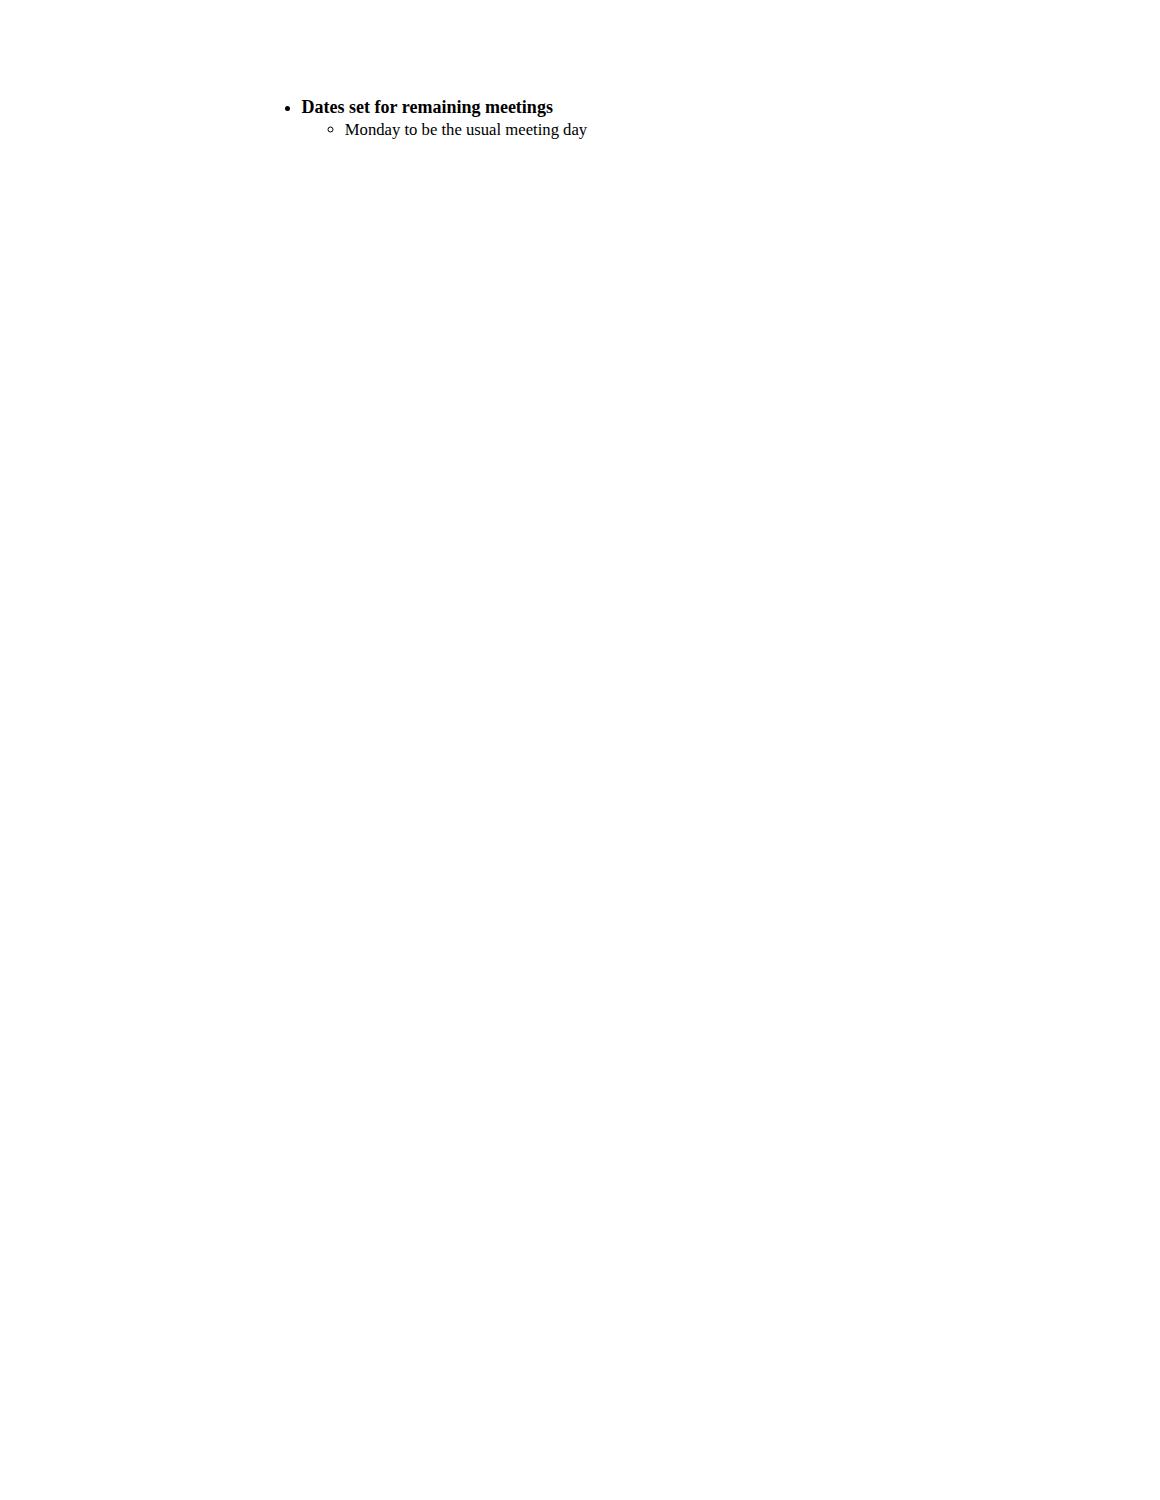Dates set for remaining meetings
Monday to be the usual meeting day